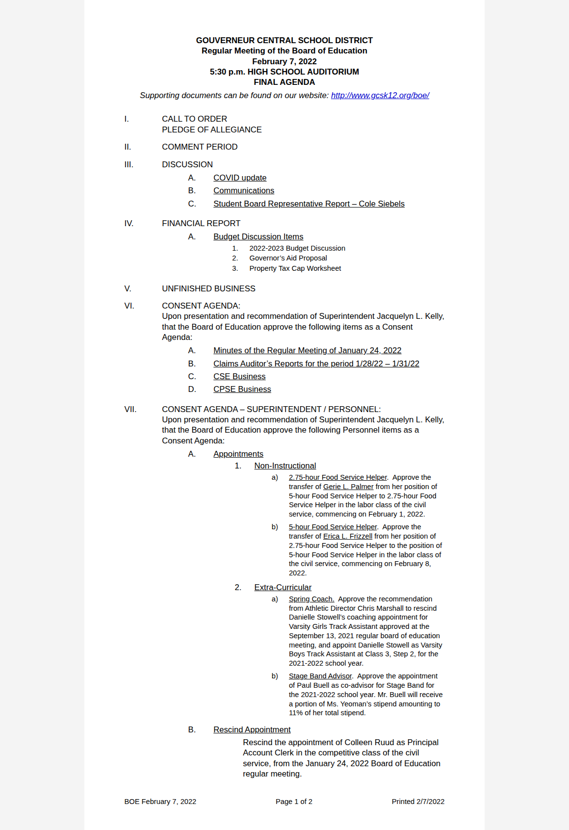GOUVERNEUR CENTRAL SCHOOL DISTRICT
Regular Meeting of the Board of Education
February 7, 2022
5:30 p.m. HIGH SCHOOL AUDITORIUM
FINAL AGENDA
Supporting documents can be found on our website: http://www.gcsk12.org/boe/
I. CALL TO ORDER
PLEDGE OF ALLEGIANCE
II. COMMENT PERIOD
III. DISCUSSION
A. COVID update
B. Communications
C. Student Board Representative Report – Cole Siebels
IV. FINANCIAL REPORT
A. Budget Discussion Items
1. 2022-2023 Budget Discussion
2. Governor’s Aid Proposal
3. Property Tax Cap Worksheet
V. UNFINISHED BUSINESS
VI. CONSENT AGENDA:
Upon presentation and recommendation of Superintendent Jacquelyn L. Kelly, that the Board of Education approve the following items as a Consent Agenda:
A. Minutes of the Regular Meeting of January 24, 2022
B. Claims Auditor’s Reports for the period 1/28/22 – 1/31/22
C. CSE Business
D. CPSE Business
VII. CONSENT AGENDA – SUPERINTENDENT / PERSONNEL:
Upon presentation and recommendation of Superintendent Jacquelyn L. Kelly, that the Board of Education approve the following Personnel items as a Consent Agenda:
A. Appointments
1. Non-Instructional
a) 2.75-hour Food Service Helper. Approve the transfer of Gerie L. Palmer from her position of 5-hour Food Service Helper to 2.75-hour Food Service Helper in the labor class of the civil service, commencing on February 1, 2022.
b) 5-hour Food Service Helper. Approve the transfer of Erica L. Frizzell from her position of 2.75-hour Food Service Helper to the position of 5-hour Food Service Helper in the labor class of the civil service, commencing on February 8, 2022.
2. Extra-Curricular
a) Spring Coach. Approve the recommendation from Athletic Director Chris Marshall to rescind Danielle Stowell’s coaching appointment for Varsity Girls Track Assistant approved at the September 13, 2021 regular board of education meeting, and appoint Danielle Stowell as Varsity Boys Track Assistant at Class 3, Step 2, for the 2021-2022 school year.
b) Stage Band Advisor. Approve the appointment of Paul Buell as co-advisor for Stage Band for the 2021-2022 school year. Mr. Buell will receive a portion of Ms. Yeoman’s stipend amounting to 11% of her total stipend.
B. Rescind Appointment
Rescind the appointment of Colleen Ruud as Principal Account Clerk in the competitive class of the civil service, from the January 24, 2022 Board of Education regular meeting.
BOE February 7, 2022
Page 1 of 2
Printed 2/7/2022